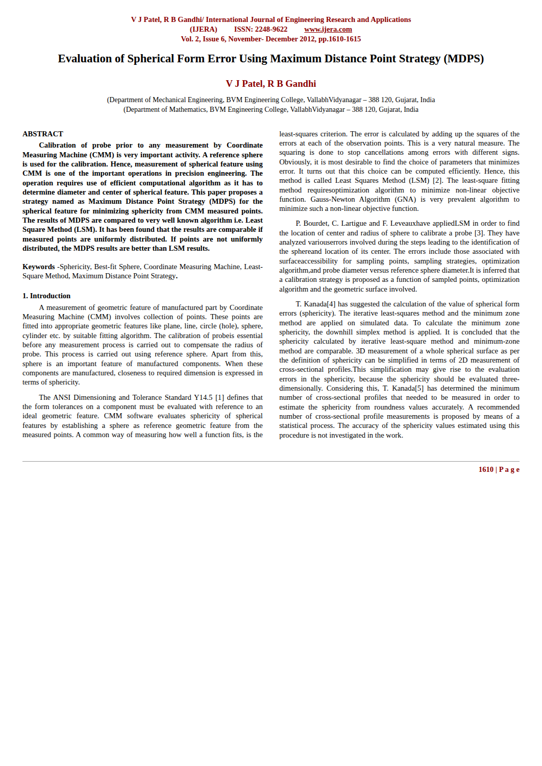V J Patel, R B Gandhi/ International Journal of Engineering Research and Applications (IJERA) ISSN: 2248-9622 www.ijera.com Vol. 2, Issue 6, November- December 2012, pp.1610-1615
Evaluation of Spherical Form Error Using Maximum Distance Point Strategy (MDPS)
V J Patel, R B Gandhi
(Department of Mechanical Engineering, BVM Engineering College, VallabhVidyanagar – 388 120, Gujarat, India
(Department of Mathematics, BVM Engineering College, VallabhVidyanagar – 388 120, Gujarat, India
ABSTRACT
Calibration of probe prior to any measurement by Coordinate Measuring Machine (CMM) is very important activity. A reference sphere is used for the calibration. Hence, measurement of spherical feature using CMM is one of the important operations in precision engineering. The operation requires use of efficient computational algorithm as it has to determine diameter and center of spherical feature. This paper proposes a strategy named as Maximum Distance Point Strategy (MDPS) for the spherical feature for minimizing sphericity from CMM measured points. The results of MDPS are compared to very well known algorithm i.e. Least Square Method (LSM). It has been found that the results are comparable if measured points are uniformly distributed. If points are not uniformly distributed, the MDPS results are better than LSM results.
Keywords -Sphericity, Best-fit Sphere, Coordinate Measuring Machine, Least-Square Method, Maximum Distance Point Strategy.
1. Introduction
A measurement of geometric feature of manufactured part by Coordinate Measuring Machine (CMM) involves collection of points. These points are fitted into appropriate geometric features like plane, line, circle (hole), sphere, cylinder etc. by suitable fitting algorithm. The calibration of probeis essential before any measurement process is carried out to compensate the radius of probe. This process is carried out using reference sphere. Apart from this, sphere is an important feature of manufactured components. When these components are manufactured, closeness to required dimension is expressed in terms of sphericity.
The ANSI Dimensioning and Tolerance Standard Y14.5 [1] defines that the form tolerances on a component must be evaluated with reference to an ideal geometric feature. CMM software evaluates sphericity of spherical features by establishing a sphere as reference geometric feature from the measured points. A common way of measuring how well a function fits, is the least-squares criterion. The error is calculated by adding up the squares of the errors at each of the observation points. This is a very natural measure. The squaring is done to stop cancellations among errors with different signs. Obviously, it is most desirable to find the choice of parameters that minimizes error. It turns out that this choice can be computed efficiently. Hence, this method is called Least Squares Method (LSM) [2]. The least-square fitting method requiresoptimization algorithm to minimize non-linear objective function. Gauss-Newton Algorithm (GNA) is very prevalent algorithm to minimize such a non-linear objective function.
P. Bourdet, C. Lartigue and F. Leveauxhave appliedLSM in order to find the location of center and radius of sphere to calibrate a probe [3]. They have analyzed variouserrors involved during the steps leading to the identification of the sphereand location of its center. The errors include those associated with surfaceaccessibility for sampling points, sampling strategies, optimization algorithm,and probe diameter versus reference sphere diameter.It is inferred that a calibration strategy is proposed as a function of sampled points, optimization algorithm and the geometric surface involved.
T. Kanada[4] has suggested the calculation of the value of spherical form errors (sphericity). The iterative least-squares method and the minimum zone method are applied on simulated data. To calculate the minimum zone sphericity, the downhill simplex method is applied. It is concluded that the sphericity calculated by iterative least-square method and minimum-zone method are comparable. 3D measurement of a whole spherical surface as per the definition of sphericity can be simplified in terms of 2D measurement of cross-sectional profiles.This simplification may give rise to the evaluation errors in the sphericity, because the sphericity should be evaluated three-dimensionally. Considering this, T. Kanada[5] has determined the minimum number of cross-sectional profiles that needed to be measured in order to estimate the sphericity from roundness values accurately. A recommended number of cross-sectional profile measurements is proposed by means of a statistical process. The accuracy of the sphericity values estimated using this procedure is not investigated in the work.
1610 | P a g e